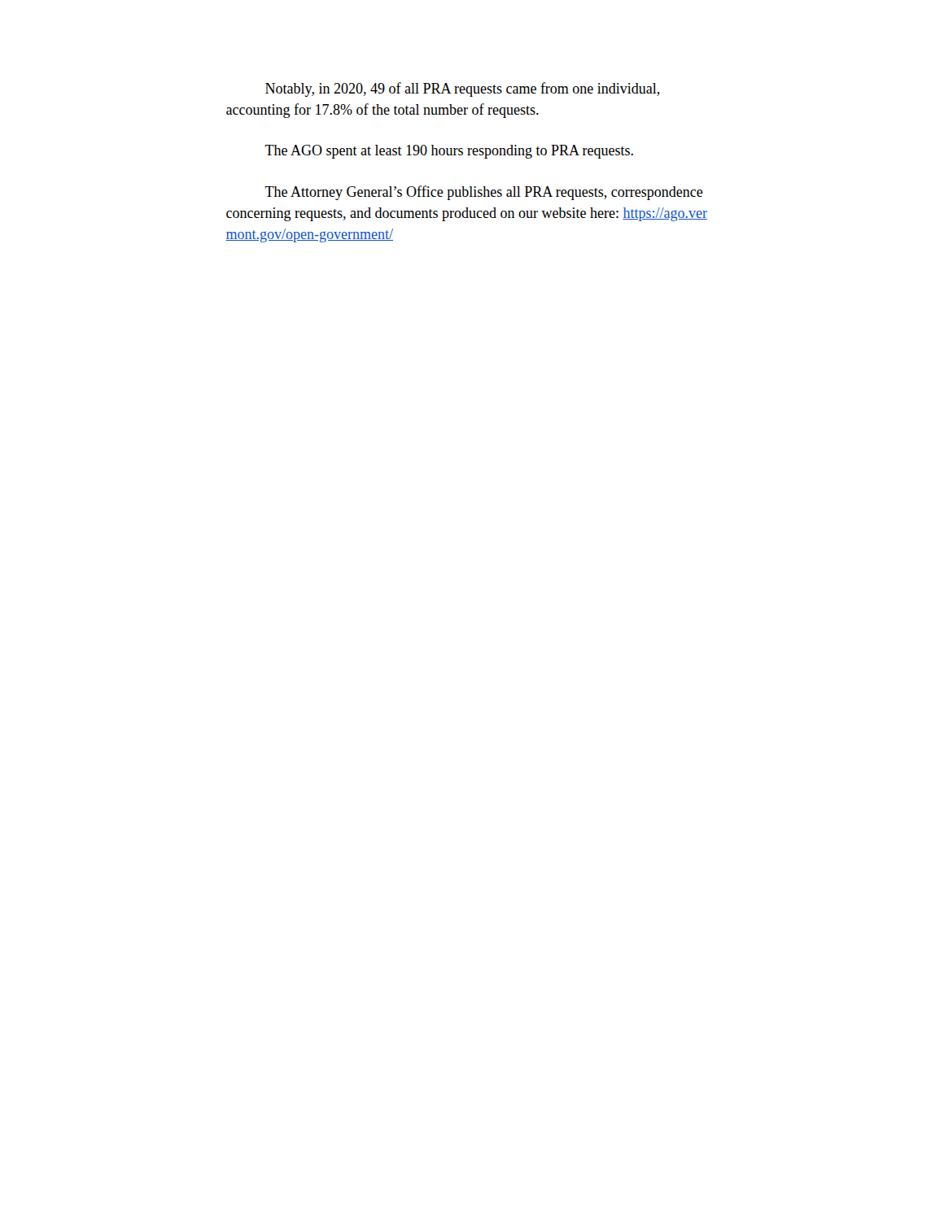Notably, in 2020, 49 of all PRA requests came from one individual, accounting for 17.8% of the total number of requests.
The AGO spent at least 190 hours responding to PRA requests.
The Attorney General’s Office publishes all PRA requests, correspondence concerning requests, and documents produced on our website here: https://ago.vermont.gov/open-government/